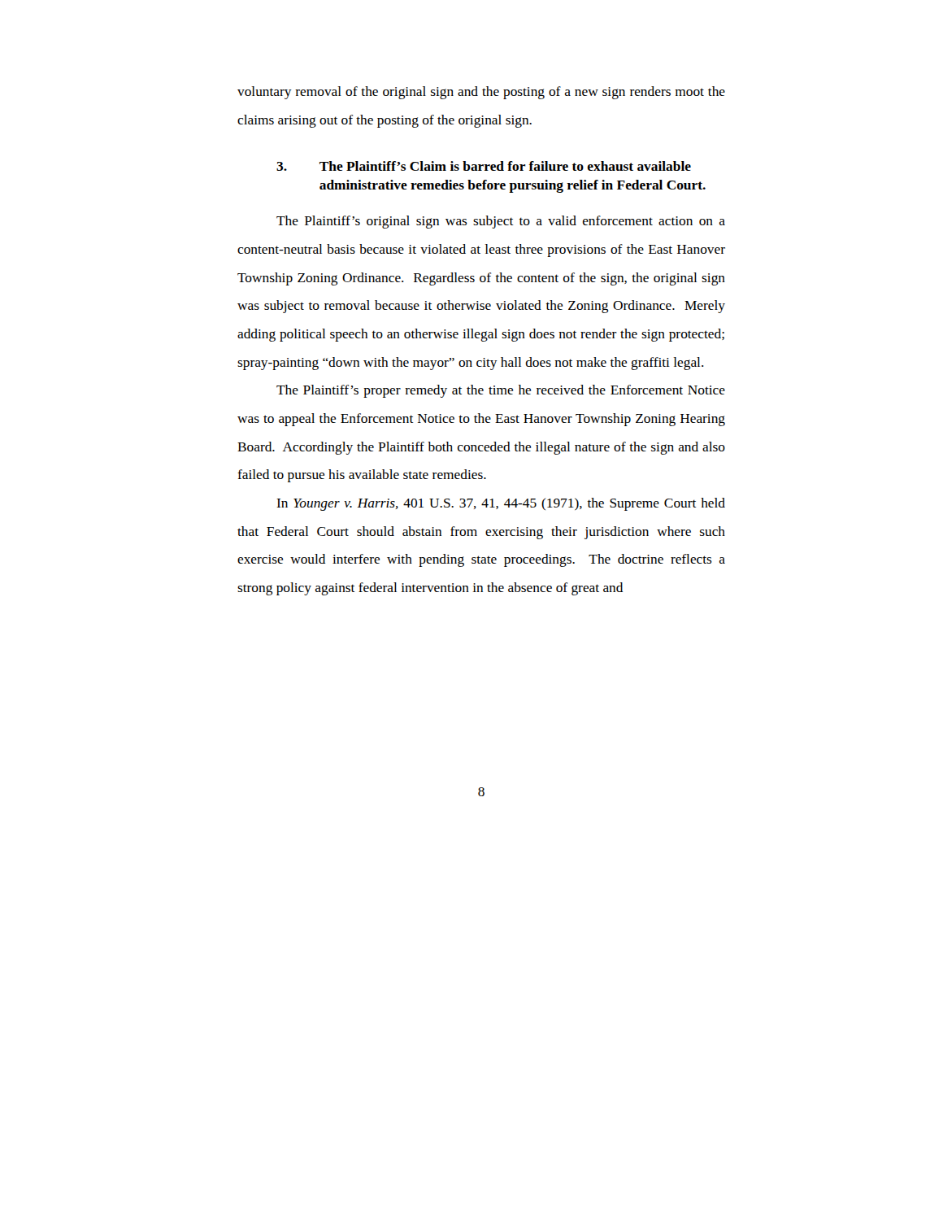voluntary removal of the original sign and the posting of a new sign renders moot the claims arising out of the posting of the original sign.
3. The Plaintiff’s Claim is barred for failure to exhaust available administrative remedies before pursuing relief in Federal Court.
The Plaintiff’s original sign was subject to a valid enforcement action on a content-neutral basis because it violated at least three provisions of the East Hanover Township Zoning Ordinance. Regardless of the content of the sign, the original sign was subject to removal because it otherwise violated the Zoning Ordinance. Merely adding political speech to an otherwise illegal sign does not render the sign protected; spray-painting “down with the mayor” on city hall does not make the graffiti legal.
The Plaintiff’s proper remedy at the time he received the Enforcement Notice was to appeal the Enforcement Notice to the East Hanover Township Zoning Hearing Board. Accordingly the Plaintiff both conceded the illegal nature of the sign and also failed to pursue his available state remedies.
In Younger v. Harris, 401 U.S. 37, 41, 44-45 (1971), the Supreme Court held that Federal Court should abstain from exercising their jurisdiction where such exercise would interfere with pending state proceedings. The doctrine reflects a strong policy against federal intervention in the absence of great and
8